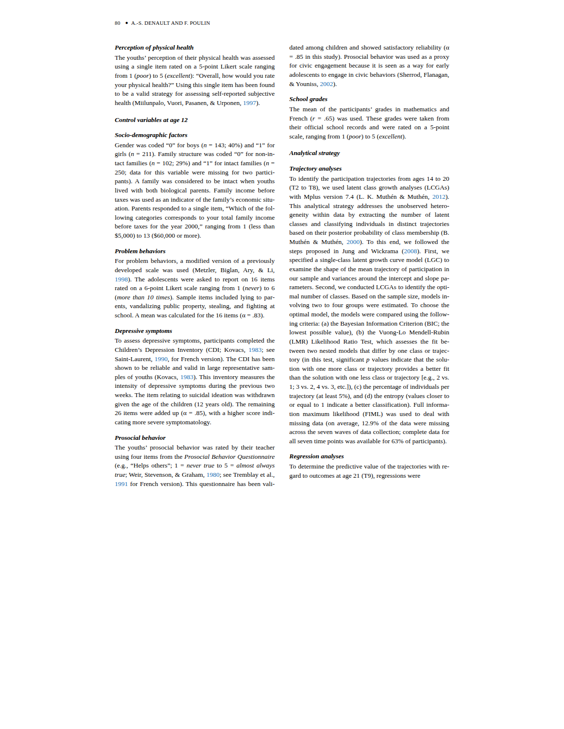80●A.-S. DENAULT AND F. POULIN
Perception of physical health
The youths’ perception of their physical health was assessed using a single item rated on a 5-point Likert scale ranging from 1 (poor) to 5 (excellent): “Overall, how would you rate your physical health?” Using this single item has been found to be a valid strategy for assessing self-reported subjective health (Miilunpalo, Vuori, Pasanen, & Urponen, 1997).
Control variables at age 12
Socio-demographic factors
Gender was coded “0” for boys (n = 143; 40%) and “1” for girls (n = 211). Family structure was coded “0” for non-intact families (n = 102; 29%) and “1” for intact families (n = 250; data for this variable were missing for two participants). A family was considered to be intact when youths lived with both biological parents. Family income before taxes was used as an indicator of the family’s economic situation. Parents responded to a single item, “Which of the following categories corresponds to your total family income before taxes for the year 2000,” ranging from 1 (less than $5,000) to 13 ($60,000 or more).
Problem behaviors
For problem behaviors, a modified version of a previously developed scale was used (Metzler, Biglan, Ary, & Li, 1998). The adolescents were asked to report on 16 items rated on a 6-point Likert scale ranging from 1 (never) to 6 (more than 10 times). Sample items included lying to parents, vandalizing public property, stealing, and fighting at school. A mean was calculated for the 16 items (α = .83).
Depressive symptoms
To assess depressive symptoms, participants completed the Children’s Depression Inventory (CDI; Kovacs, 1983; see Saint-Laurent, 1990, for French version). The CDI has been shown to be reliable and valid in large representative samples of youths (Kovacs, 1983). This inventory measures the intensity of depressive symptoms during the previous two weeks. The item relating to suicidal ideation was withdrawn given the age of the children (12 years old). The remaining 26 items were added up (α = .85), with a higher score indicating more severe symptomatology.
Prosocial behavior
The youths’ prosocial behavior was rated by their teacher using four items from the Prosocial Behavior Questionnaire (e.g., “Helps others”; 1 = never true to 5 = almost always true; Weir, Stevenson, & Graham, 1980; see Tremblay et al., 1991 for French version). This questionnaire has been validated among children and showed satisfactory reliability (α = .85 in this study). Prosocial behavior was used as a proxy for civic engagement because it is seen as a way for early adolescents to engage in civic behaviors (Sherrod, Flanagan, & Youniss, 2002).
School grades
The mean of the participants’ grades in mathematics and French (r = .65) was used. These grades were taken from their official school records and were rated on a 5-point scale, ranging from 1 (poor) to 5 (excellent).
Analytical strategy
Trajectory analyses
To identify the participation trajectories from ages 14 to 20 (T2 to T8), we used latent class growth analyses (LCGAs) with Mplus version 7.4 (L. K. Muthén & Muthén, 2012). This analytical strategy addresses the unobserved heterogeneity within data by extracting the number of latent classes and classifying individuals in distinct trajectories based on their posterior probability of class membership (B. Muthén & Muthén, 2000). To this end, we followed the steps proposed in Jung and Wickrama (2008). First, we specified a single-class latent growth curve model (LGC) to examine the shape of the mean trajectory of participation in our sample and variances around the intercept and slope parameters. Second, we conducted LCGAs to identify the optimal number of classes. Based on the sample size, models involving two to four groups were estimated. To choose the optimal model, the models were compared using the following criteria: (a) the Bayesian Information Criterion (BIC; the lowest possible value), (b) the Vuong-Lo Mendell-Rubin (LMR) Likelihood Ratio Test, which assesses the fit between two nested models that differ by one class or trajectory (in this test, significant p values indicate that the solution with one more class or trajectory provides a better fit than the solution with one less class or trajectory [e.g., 2 vs. 1; 3 vs. 2, 4 vs. 3, etc.]), (c) the percentage of individuals per trajectory (at least 5%), and (d) the entropy (values closer to or equal to 1 indicate a better classification). Full information maximum likelihood (FIML) was used to deal with missing data (on average, 12.9% of the data were missing across the seven waves of data collection; complete data for all seven time points was available for 63% of participants).
Regression analyses
To determine the predictive value of the trajectories with regard to outcomes at age 21 (T9), regressions were